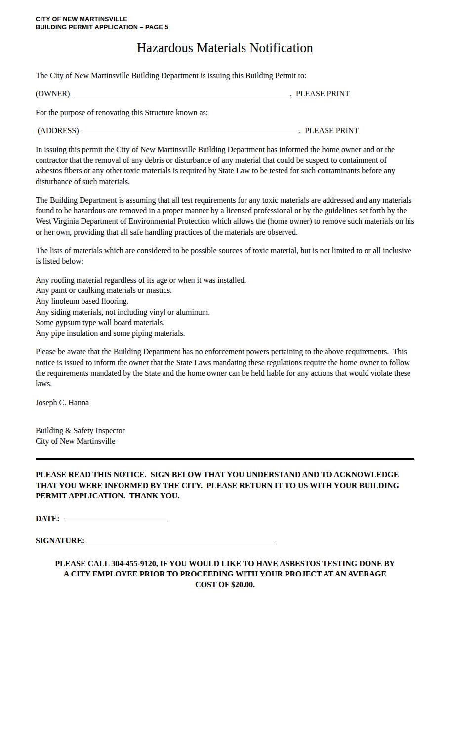CITY OF NEW MARTINSVILLE
BUILDING PERMIT APPLICATION – PAGE 5
Hazardous Materials Notification
The City of New Martinsville Building Department is issuing this Building Permit to:
(OWNER) . PLEASE PRINT
For the purpose of renovating this Structure known as:
(ADDRESS) . PLEASE PRINT
In issuing this permit the City of New Martinsville Building Department has informed the home owner and or the contractor that the removal of any debris or disturbance of any material that could be suspect to containment of asbestos fibers or any other toxic materials is required by State Law to be tested for such contaminants before any disturbance of such materials.
The Building Department is assuming that all test requirements for any toxic materials are addressed and any materials found to be hazardous are removed in a proper manner by a licensed professional or by the guidelines set forth by the West Virginia Department of Environmental Protection which allows the (home owner) to remove such materials on his or her own, providing that all safe handling practices of the materials are observed.
The lists of materials which are considered to be possible sources of toxic material, but is not limited to or all inclusive is listed below:
Any roofing material regardless of its age or when it was installed.
Any paint or caulking materials or mastics.
Any linoleum based flooring.
Any siding materials, not including vinyl or aluminum.
Some gypsum type wall board materials.
Any pipe insulation and some piping materials.
Please be aware that the Building Department has no enforcement powers pertaining to the above requirements. This notice is issued to inform the owner that the State Laws mandating these regulations require the home owner to follow the requirements mandated by the State and the home owner can be held liable for any actions that would violate these laws.
Joseph C. Hanna
Building & Safety Inspector
City of New Martinsville
PLEASE READ THIS NOTICE. SIGN BELOW THAT YOU UNDERSTAND AND TO ACKNOWLEDGE THAT YOU WERE INFORMED BY THE CITY. PLEASE RETURN IT TO US WITH YOUR BUILDING PERMIT APPLICATION. THANK YOU.
DATE:
SIGNATURE:
PLEASE CALL 304-455-9120, IF YOU WOULD LIKE TO HAVE ASBESTOS TESTING DONE BY A CITY EMPLOYEE PRIOR TO PROCEEDING WITH YOUR PROJECT AT AN AVERAGE COST OF $20.00.